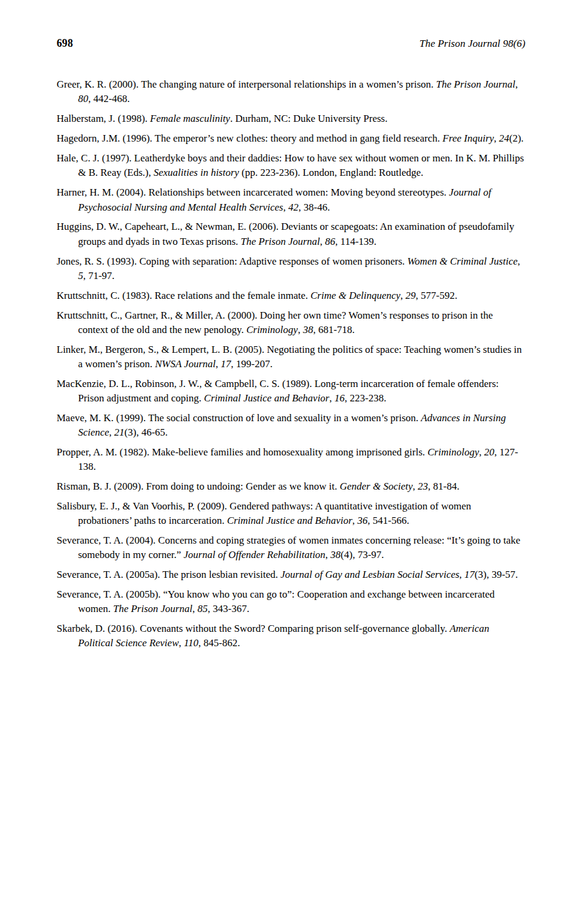698
The Prison Journal 98(6)
Greer, K. R. (2000). The changing nature of interpersonal relationships in a women’s prison. The Prison Journal, 80, 442-468.
Halberstam, J. (1998). Female masculinity. Durham, NC: Duke University Press.
Hagedorn, J.M. (1996). The emperor’s new clothes: theory and method in gang field research. Free Inquiry, 24(2).
Hale, C. J. (1997). Leatherdyke boys and their daddies: How to have sex without women or men. In K. M. Phillips & B. Reay (Eds.), Sexualities in history (pp. 223-236). London, England: Routledge.
Harner, H. M. (2004). Relationships between incarcerated women: Moving beyond stereotypes. Journal of Psychosocial Nursing and Mental Health Services, 42, 38-46.
Huggins, D. W., Capeheart, L., & Newman, E. (2006). Deviants or scapegoats: An examination of pseudofamily groups and dyads in two Texas prisons. The Prison Journal, 86, 114-139.
Jones, R. S. (1993). Coping with separation: Adaptive responses of women prisoners. Women & Criminal Justice, 5, 71-97.
Kruttschnitt, C. (1983). Race relations and the female inmate. Crime & Delinquency, 29, 577-592.
Kruttschnitt, C., Gartner, R., & Miller, A. (2000). Doing her own time? Women’s responses to prison in the context of the old and the new penology. Criminology, 38, 681-718.
Linker, M., Bergeron, S., & Lempert, L. B. (2005). Negotiating the politics of space: Teaching women’s studies in a women’s prison. NWSA Journal, 17, 199-207.
MacKenzie, D. L., Robinson, J. W., & Campbell, C. S. (1989). Long-term incarceration of female offenders: Prison adjustment and coping. Criminal Justice and Behavior, 16, 223-238.
Maeve, M. K. (1999). The social construction of love and sexuality in a women’s prison. Advances in Nursing Science, 21(3), 46-65.
Propper, A. M. (1982). Make-believe families and homosexuality among imprisoned girls. Criminology, 20, 127-138.
Risman, B. J. (2009). From doing to undoing: Gender as we know it. Gender & Society, 23, 81-84.
Salisbury, E. J., & Van Voorhis, P. (2009). Gendered pathways: A quantitative investigation of women probationers’ paths to incarceration. Criminal Justice and Behavior, 36, 541-566.
Severance, T. A. (2004). Concerns and coping strategies of women inmates concerning release: “It’s going to take somebody in my corner.” Journal of Offender Rehabilitation, 38(4), 73-97.
Severance, T. A. (2005a). The prison lesbian revisited. Journal of Gay and Lesbian Social Services, 17(3), 39-57.
Severance, T. A. (2005b). “You know who you can go to”: Cooperation and exchange between incarcerated women. The Prison Journal, 85, 343-367.
Skarbek, D. (2016). Covenants without the Sword? Comparing prison self-governance globally. American Political Science Review, 110, 845-862.